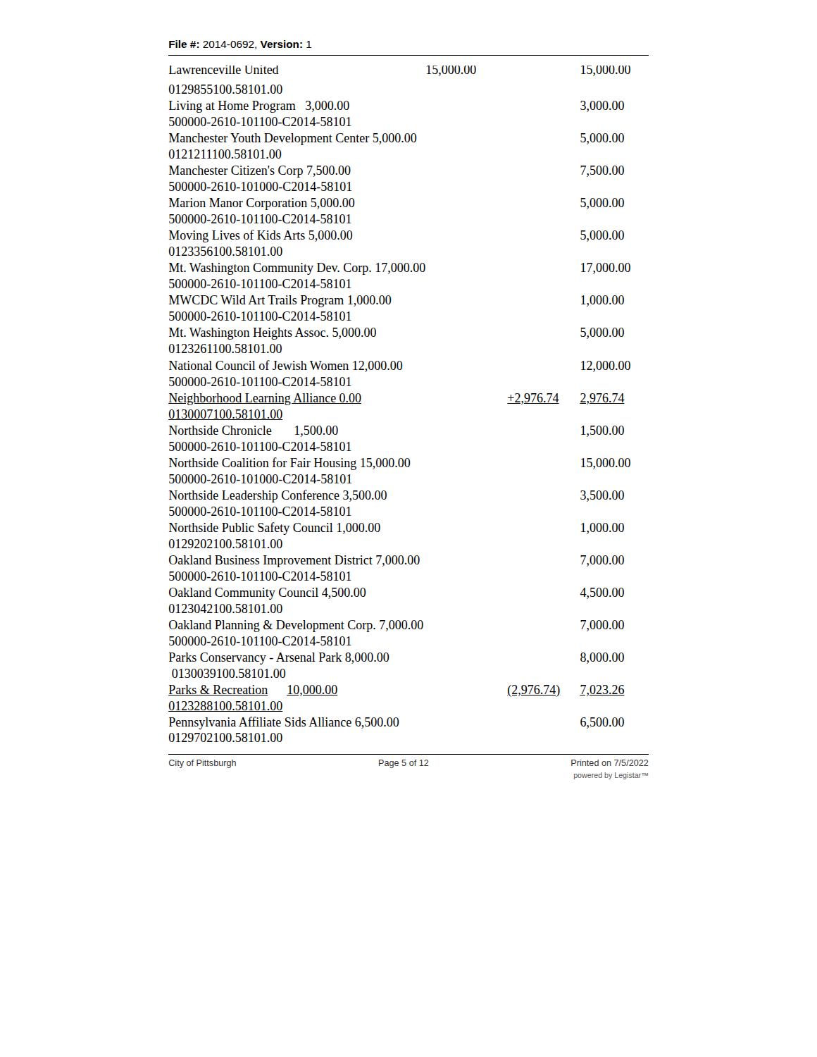File #: 2014-0692, Version: 1
| Lawrenceville United | 15,000.00 | | 15,000.00 |
| 0129855100.58101.00 | | | |
| Living at Home Program 3,000.00 | | | 3,000.00 |
| 500000-2610-101100-C2014-58101 | | | |
| Manchester Youth Development Center 5,000.00 | | | 5,000.00 |
| 0121211100.58101.00 | | | |
| Manchester Citizen's Corp 7,500.00 | | | 7,500.00 |
| 500000-2610-101000-C2014-58101 | | | |
| Marion Manor Corporation 5,000.00 | | | 5,000.00 |
| 500000-2610-101100-C2014-58101 | | | |
| Moving Lives of Kids Arts 5,000.00 | | | 5,000.00 |
| 0123356100.58101.00 | | | |
| Mt. Washington Community Dev. Corp. 17,000.00 | | | 17,000.00 |
| 500000-2610-101100-C2014-58101 | | | |
| MWCDC Wild Art Trails Program 1,000.00 | | | 1,000.00 |
| 500000-2610-101100-C2014-58101 | | | |
| Mt. Washington Heights Assoc. 5,000.00 | | | 5,000.00 |
| 0123261100.58101.00 | | | |
| National Council of Jewish Women 12,000.00 | | | 12,000.00 |
| 500000-2610-101100-C2014-58101 | | | |
| Neighborhood Learning Alliance 0.00 | | +2,976.74 | 2,976.74 |
| 0130007100.58101.00 | | | |
| Northside Chronicle 1,500.00 | | | 1,500.00 |
| 500000-2610-101100-C2014-58101 | | | |
| Northside Coalition for Fair Housing 15,000.00 | | | 15,000.00 |
| 500000-2610-101000-C2014-58101 | | | |
| Northside Leadership Conference 3,500.00 | | | 3,500.00 |
| 500000-2610-101100-C2014-58101 | | | |
| Northside Public Safety Council 1,000.00 | | | 1,000.00 |
| 0129202100.58101.00 | | | |
| Oakland Business Improvement District 7,000.00 | | | 7,000.00 |
| 500000-2610-101100-C2014-58101 | | | |
| Oakland Community Council 4,500.00 | | | 4,500.00 |
| 0123042100.58101.00 | | | |
| Oakland Planning & Development Corp. 7,000.00 | | | 7,000.00 |
| 500000-2610-101100-C2014-58101 | | | |
| Parks Conservancy - Arsenal Park 8,000.00 | | | 8,000.00 |
| 0130039100.58101.00 | | | |
| Parks & Recreation 10,000.00 | | (2,976.74) | 7,023.26 |
| 0123288100.58101.00 | | | |
| Pennsylvania Affiliate Sids Alliance 6,500.00 | | | 6,500.00 |
| 0129702100.58101.00 | | | |
City of Pittsburgh
Page 5 of 12
Printed on 7/5/2022
powered by Legistar™